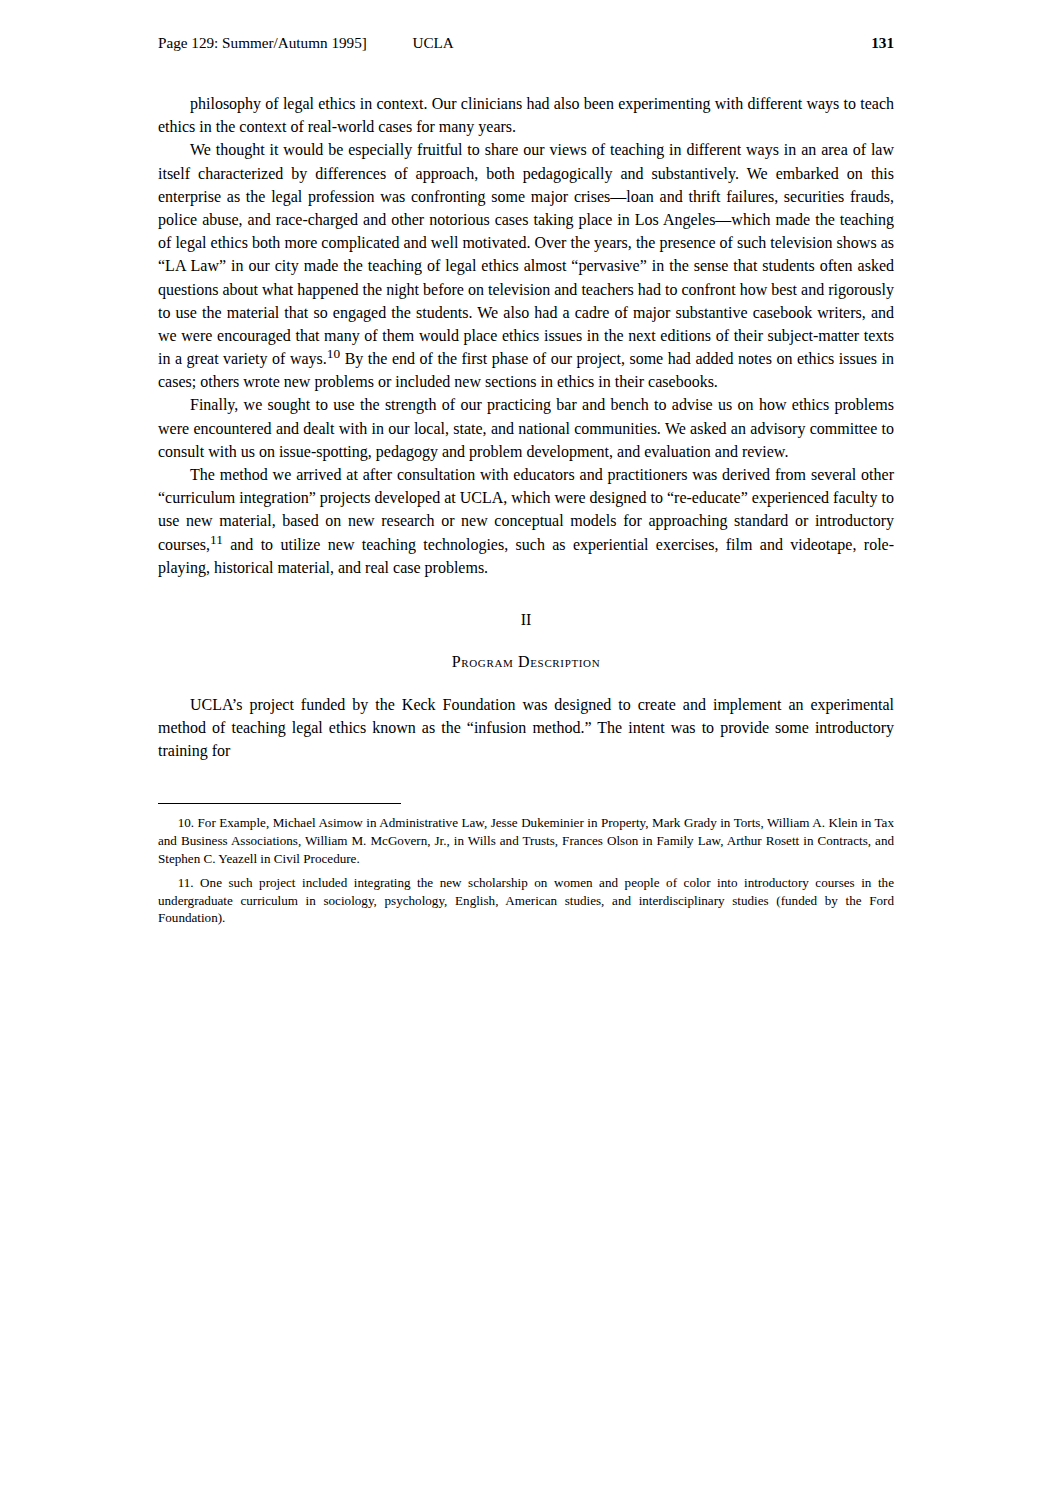Page 129: Summer/Autumn 1995] UCLA 131
philosophy of legal ethics in context. Our clinicians had also been experimenting with different ways to teach ethics in the context of real-world cases for many years.
We thought it would be especially fruitful to share our views of teaching in different ways in an area of law itself characterized by differences of approach, both pedagogically and substantively. We embarked on this enterprise as the legal profession was confronting some major crises—loan and thrift failures, securities frauds, police abuse, and race-charged and other notorious cases taking place in Los Angeles—which made the teaching of legal ethics both more complicated and well motivated. Over the years, the presence of such television shows as “LA Law” in our city made the teaching of legal ethics almost “pervasive” in the sense that students often asked questions about what happened the night before on television and teachers had to confront how best and rigorously to use the material that so engaged the students. We also had a cadre of major substantive casebook writers, and we were encouraged that many of them would place ethics issues in the next editions of their subject-matter texts in a great variety of ways.10 By the end of the first phase of our project, some had added notes on ethics issues in cases; others wrote new problems or included new sections in ethics in their casebooks.
Finally, we sought to use the strength of our practicing bar and bench to advise us on how ethics problems were encountered and dealt with in our local, state, and national communities. We asked an advisory committee to consult with us on issue-spotting, pedagogy and problem development, and evaluation and review.
The method we arrived at after consultation with educators and practitioners was derived from several other “curriculum integration” projects developed at UCLA, which were designed to “re-educate” experienced faculty to use new material, based on new research or new conceptual models for approaching standard or introductory courses,11 and to utilize new teaching technologies, such as experiential exercises, film and videotape, role-playing, historical material, and real case problems.
II
Program Description
UCLA’s project funded by the Keck Foundation was designed to create and implement an experimental method of teaching legal ethics known as the “infusion method.” The intent was to provide some introductory training for
10. For Example, Michael Asimow in Administrative Law, Jesse Dukeminier in Property, Mark Grady in Torts, William A. Klein in Tax and Business Associations, William M. McGovern, Jr., in Wills and Trusts, Frances Olson in Family Law, Arthur Rosett in Contracts, and Stephen C. Yeazell in Civil Procedure.
11. One such project included integrating the new scholarship on women and people of color into introductory courses in the undergraduate curriculum in sociology, psychology, English, American studies, and interdisciplinary studies (funded by the Ford Foundation).